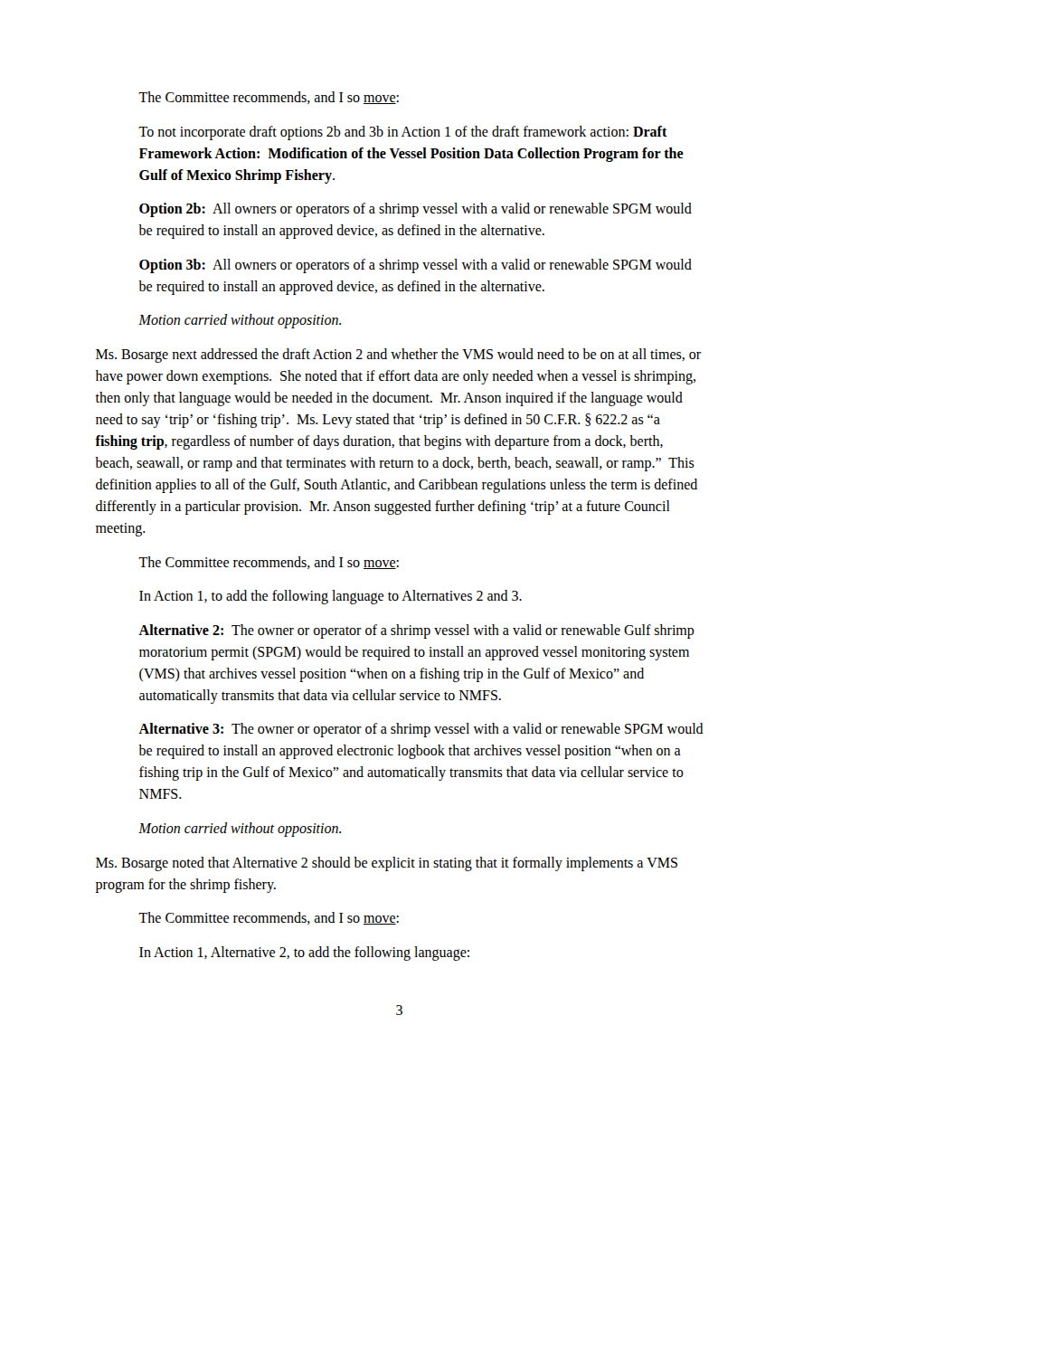The Committee recommends, and I so move:
To not incorporate draft options 2b and 3b in Action 1 of the draft framework action: Draft Framework Action: Modification of the Vessel Position Data Collection Program for the Gulf of Mexico Shrimp Fishery.
Option 2b: All owners or operators of a shrimp vessel with a valid or renewable SPGM would be required to install an approved device, as defined in the alternative.
Option 3b: All owners or operators of a shrimp vessel with a valid or renewable SPGM would be required to install an approved device, as defined in the alternative.
Motion carried without opposition.
Ms. Bosarge next addressed the draft Action 2 and whether the VMS would need to be on at all times, or have power down exemptions. She noted that if effort data are only needed when a vessel is shrimping, then only that language would be needed in the document. Mr. Anson inquired if the language would need to say ‘trip’ or ‘fishing trip’. Ms. Levy stated that ‘trip’ is defined in 50 C.F.R. § 622.2 as “a fishing trip, regardless of number of days duration, that begins with departure from a dock, berth, beach, seawall, or ramp and that terminates with return to a dock, berth, beach, seawall, or ramp.” This definition applies to all of the Gulf, South Atlantic, and Caribbean regulations unless the term is defined differently in a particular provision. Mr. Anson suggested further defining ‘trip’ at a future Council meeting.
The Committee recommends, and I so move:
In Action 1, to add the following language to Alternatives 2 and 3.
Alternative 2: The owner or operator of a shrimp vessel with a valid or renewable Gulf shrimp moratorium permit (SPGM) would be required to install an approved vessel monitoring system (VMS) that archives vessel position “when on a fishing trip in the Gulf of Mexico” and automatically transmits that data via cellular service to NMFS.
Alternative 3: The owner or operator of a shrimp vessel with a valid or renewable SPGM would be required to install an approved electronic logbook that archives vessel position “when on a fishing trip in the Gulf of Mexico” and automatically transmits that data via cellular service to NMFS.
Motion carried without opposition.
Ms. Bosarge noted that Alternative 2 should be explicit in stating that it formally implements a VMS program for the shrimp fishery.
The Committee recommends, and I so move:
In Action 1, Alternative 2, to add the following language:
3